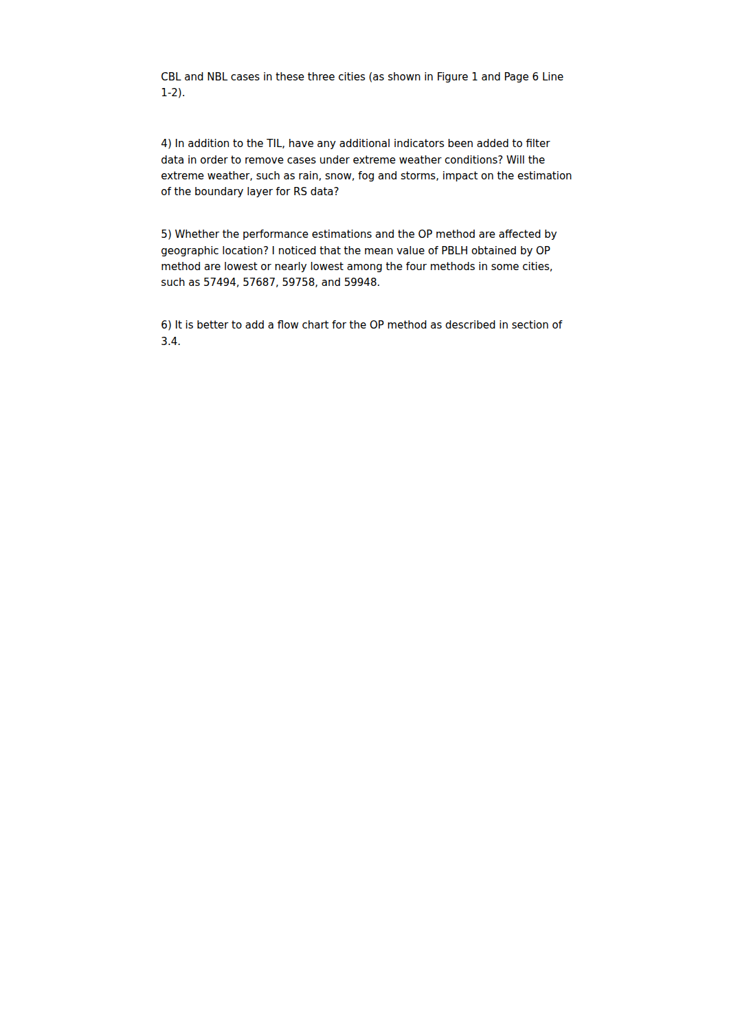CBL and NBL cases in these three cities (as shown in Figure 1 and Page 6 Line 1-2).
4) In addition to the TIL, have any additional indicators been added to filter data in order to remove cases under extreme weather conditions? Will the extreme weather, such as rain, snow, fog and storms, impact on the estimation of the boundary layer for RS data?
5) Whether the performance estimations and the OP method are affected by geographic location? I noticed that the mean value of PBLH obtained by OP method are lowest or nearly lowest among the four methods in some cities, such as 57494, 57687, 59758, and 59948.
6) It is better to add a flow chart for the OP method as described in section of 3.4.